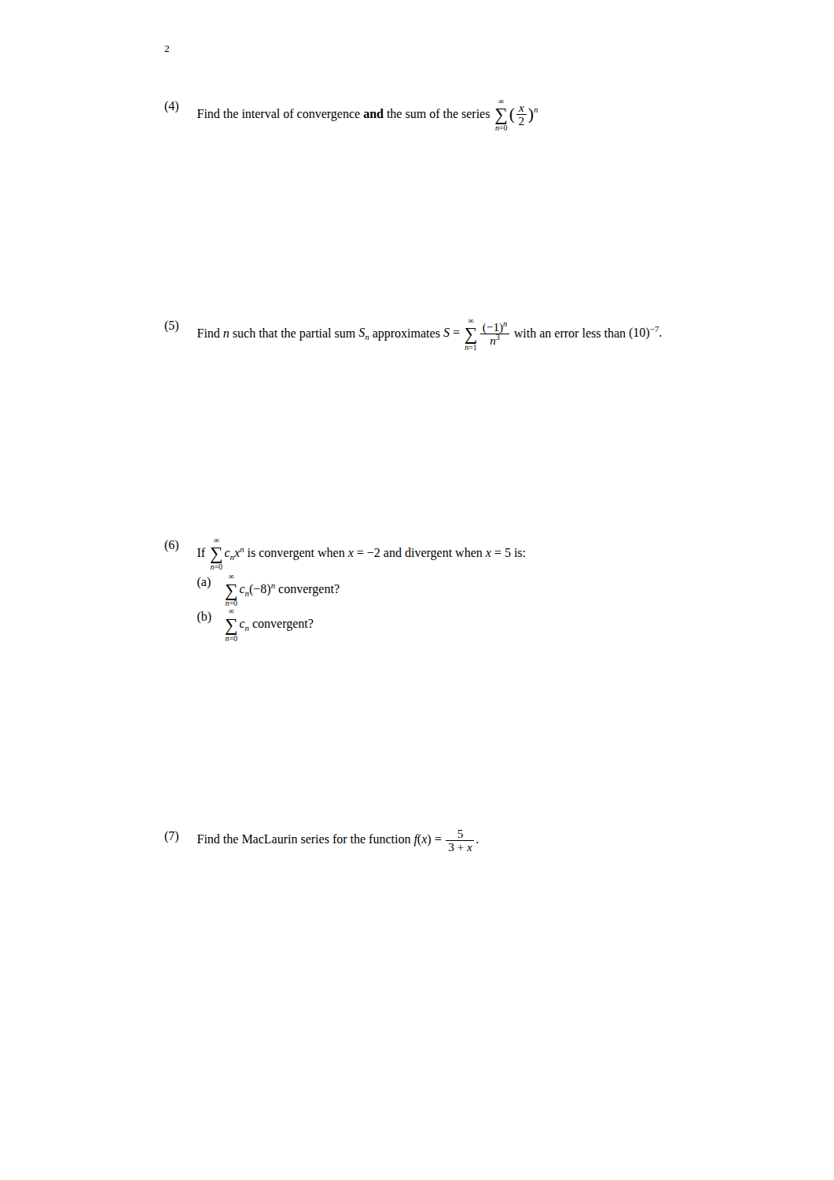2
(4) Find the interval of convergence and the sum of the series ∞∑n=0(x 2)n
(5) Find n such that the partial sum Sn approximates S = ∞∑n=1(−1)n n3 with an error less than (10)−7.
(6) If ∞∑n=0 cnxn is convergent when x = −2 and divergent when x = 5 is:
(a) ∞∑n=0 cn(−8)n convergent?
(b) ∞∑n=0 cn convergent?
(7) Find the MacLaurin series for the function f(x) = 53 + x.